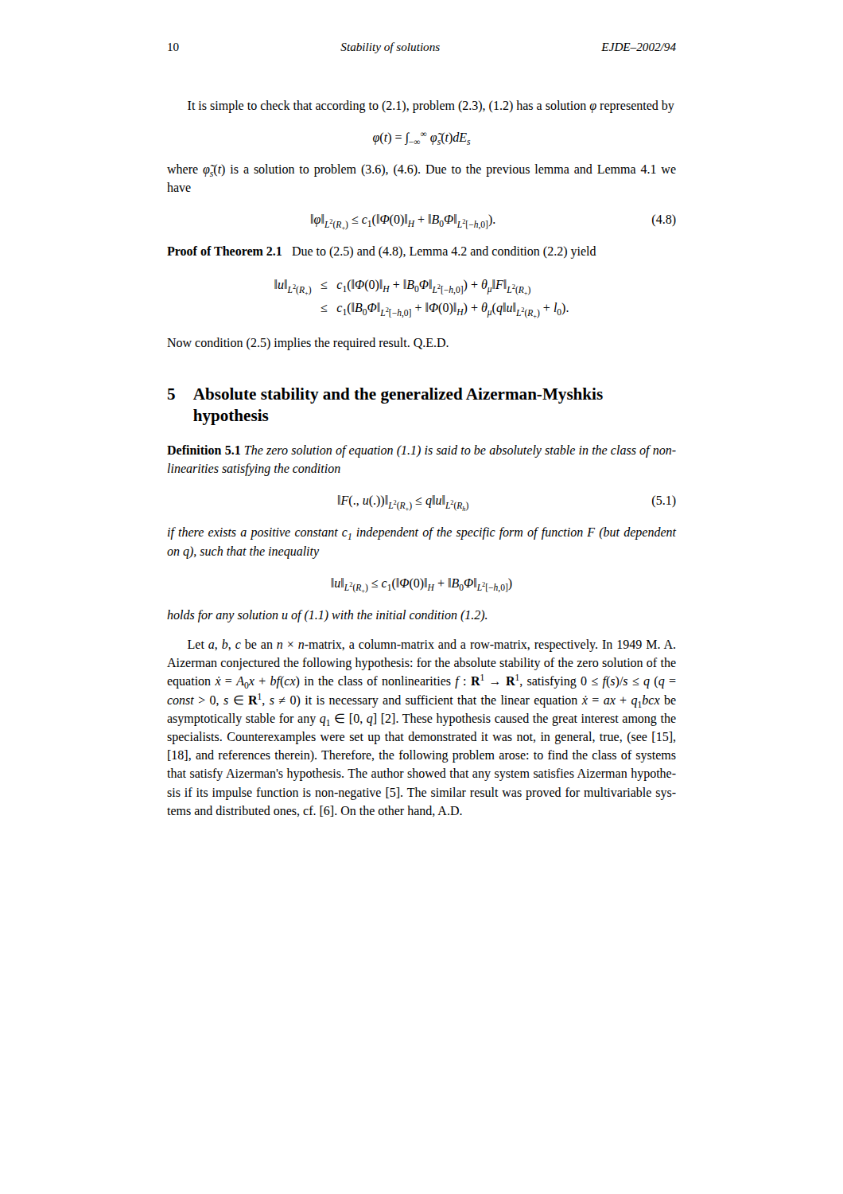10 Stability of solutions EJDE–2002/94
It is simple to check that according to (2.1), problem (2.3), (1.2) has a solution φ represented by
φ(t) = ∫−∞∞ φ̃s(t)dEs
where φ̃s(t) is a solution to problem (3.6), (4.6). Due to the previous lemma and Lemma 4.1 we have
‖φ‖L2(R+) ≤ c1(‖Φ(0)‖H + ‖B0Φ‖L2[−h,0]). (4.8)
Proof of Theorem 2.1 Due to (2.5) and (4.8), Lemma 4.2 and condition (2.2) yield
| ‖ u ‖ L 2 ( R + ) | ≤ | c 1 (‖ Φ (0)‖ H + ‖ B 0 Φ ‖ L 2 [− h ,0] ) + θ μ ‖ F ‖ L 2 ( R + ) |
| | ≤ | c 1 (‖ B 0 Φ ‖ L 2 [− h ,0] + ‖ Φ (0)‖ H ) + θ μ ( q ‖ u ‖ L 2 ( R + ) + l 0 ). |
Now condition (2.5) implies the required result. Q.E.D.
5 Absolute stability and the generalized Aizerman-Myshkis hypothesis
Definition 5.1 The zero solution of equation (1.1) is said to be absolutely stable in the class of nonlinearities satisfying the condition
‖F(., u(.))‖L2(R+) ≤ q‖u‖L2(Rh) (5.1)
if there exists a positive constant c1 independent of the specific form of function F (but dependent on q), such that the inequality
‖u‖L2(R+) ≤ c1(‖Φ(0)‖H + ‖B0Φ‖L2[−h,0])
holds for any solution u of (1.1) with the initial condition (1.2).
Let a, b, c be an n × n-matrix, a column-matrix and a row-matrix, respectively. In 1949 M. A. Aizerman conjectured the following hypothesis: for the absolute stability of the zero solution of the equation ẋ = A0x + bf(cx) in the class of nonlinearities f : R1 → R1, satisfying 0 ≤ f(s)/s ≤ q (q = const > 0, s ∈ R1, s ≠ 0) it is necessary and sufficient that the linear equation ẋ = ax + q1bcx be asymptotically stable for any q1 ∈ [0, q] [2]. These hypothesis caused the great interest among the specialists. Counterexamples were set up that demonstrated it was not, in general, true, (see [15], [18], and references therein). Therefore, the following problem arose: to find the class of systems that satisfy Aizerman's hypothesis. The author showed that any system satisfies Aizerman hypothesis if its impulse function is non-negative [5]. The similar result was proved for multivariable systems and distributed ones, cf. [6]. On the other hand, A.D.